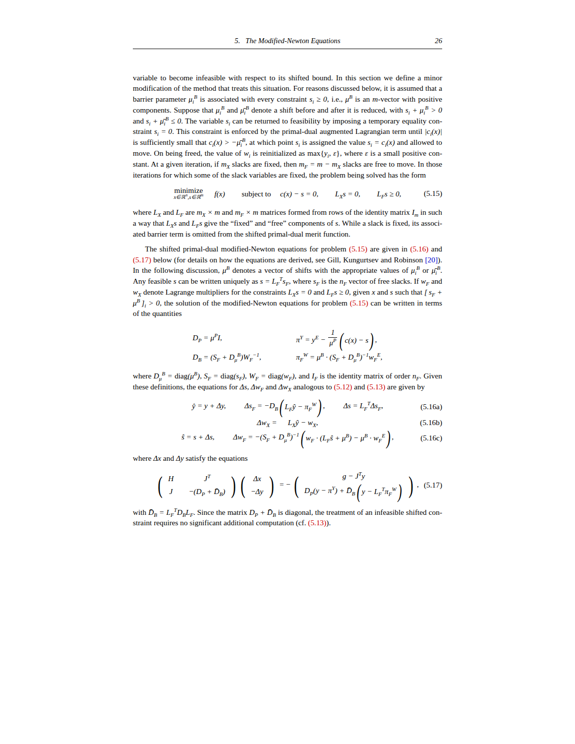5. The Modified-Newton Equations 26
variable to become infeasible with respect to its shifted bound. In this section we define a minor modification of the method that treats this situation. For reasons discussed below, it is assumed that a barrier parameter μiB is associated with every constraint si ≥ 0, i.e., μB is an m-vector with positive components. Suppose that μiB and μ̄iB denote a shift before and after it is reduced, with si + μiB > 0 and si + μ̄iB ≤ 0. The variable si can be returned to feasibility by imposing a temporary equality constraint si = 0. This constraint is enforced by the primal-dual augmented Lagrangian term until |ci(x)| is sufficiently small that ci(x) > −μ̄iB, at which point si is assigned the value si = ci(x) and allowed to move. On being freed, the value of wi is reinitialized as max{yi, ε}, where ε is a small positive constant. At a given iteration, if mX slacks are fixed, then mF = m − mX slacks are free to move. In those iterations for which some of the slack variables are fixed, the problem being solved has the form
minimize x∈ℝn,s∈ℝm f(x) subject to c(x) − s = 0, LXs = 0, LFs ≥ 0, (5.15)
where LX and LF are mX × m and mF × m matrices formed from rows of the identity matrix Im in such a way that LXs and LFs give the “fixed” and “free” components of s. While a slack is fixed, its associated barrier term is omitted from the shifted primal-dual merit function.
The shifted primal-dual modified-Newton equations for problem (5.15) are given in (5.16) and (5.17) below (for details on how the equations are derived, see Gill, Kungurtsev and Robinson [20]). In the following discussion, μB denotes a vector of shifts with the appropriate values of μiB or μ̄iB. Any feasible s can be written uniquely as s = LFTsF, where sF is the nF vector of free slacks. If wF and wX denote Lagrange multipliers for the constraints LXs = 0 and LFs ≥ 0, given x and s such that [ sF + μB ]i > 0, the solution of the modified-Newton equations for problem (5.15) can be written in terms of the quantities
| D P = μ P I, | | π Y = y E − 1 μ P ( c(x) − s ) , |
| D B = (S F + D μ B )W F −1 , | | π F W = μ B · (S F + D μ B ) −1 w F E , |
where DμB = diag(μB), SF = diag(sF), WF = diag(wF), and IF is the identity matrix of order nF. Given these definitions, the equations for Δs, ΔwF and ΔwX analogous to (5.12) and (5.13) are given by
ŷ = y + Δy, ΔsF = −DB(LFŷ − πFW), Δs = LFTΔsF, (5.16a)
ΔwX = LXŷ − wX, (5.16b)
ŝ = s + Δs, ΔwF = −(SF + DμB)−1(wF · (LFŝ + μB) − μB · wFE), (5.16c)
where Δx and Δy satisfy the equations
(
| H | J T |
| J | − (D P + D̄ B ) |
) (
| Δx |
| − Δy |
) = − (
| g − J T y |
| D P (y − π Y ) + D̄ B ( y − L F T π F W ) |
) , (5.17)
with D̄B = LFTDBLF. Since the matrix DP + D̄B is diagonal, the treatment of an infeasible shifted constraint requires no significant additional computation (cf. (5.13)).